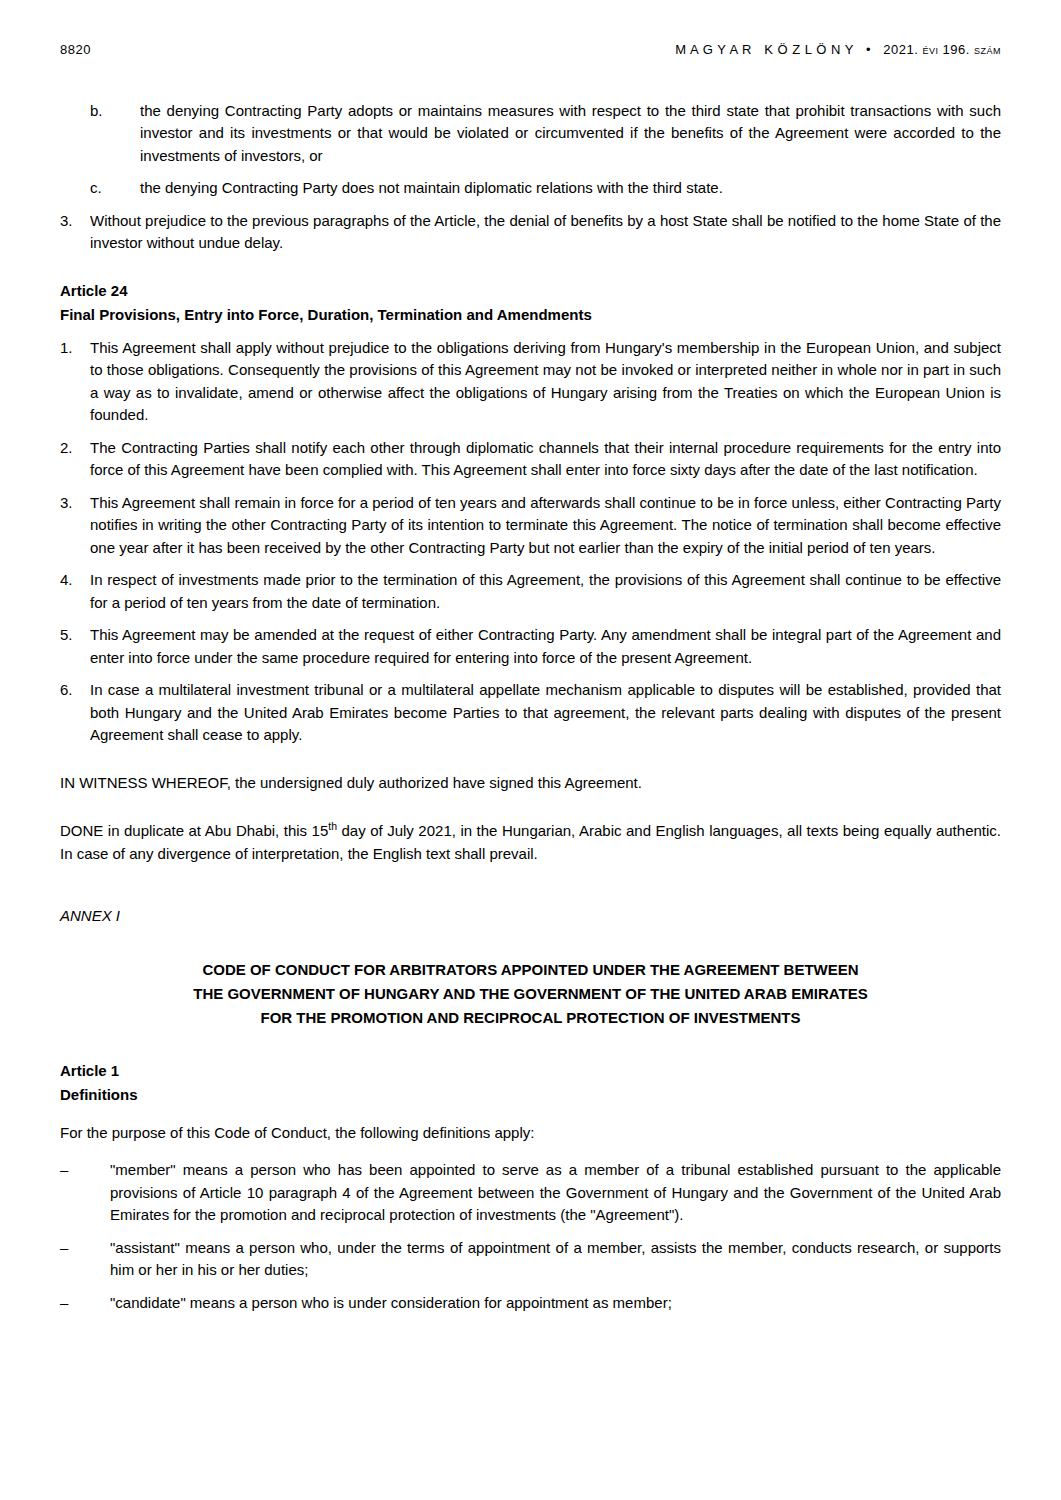8820
M A G Y A R K Ö Z L Ö N Y • 2021. évi 196. szám
b.
the denying Contracting Party adopts or maintains measures with respect to the third state that prohibit transactions with such investor and its investments or that would be violated or circumvented if the benefits of the Agreement were accorded to the investments of investors, or
c.
the denying Contracting Party does not maintain diplomatic relations with the third state.
3.
Without prejudice to the previous paragraphs of the Article, the denial of benefits by a host State shall be notified to the home State of the investor without undue delay.
Article 24
Final Provisions, Entry into Force, Duration, Termination and Amendments
1.
This Agreement shall apply without prejudice to the obligations deriving from Hungary's membership in the European Union, and subject to those obligations. Consequently the provisions of this Agreement may not be invoked or interpreted neither in whole nor in part in such a way as to invalidate, amend or otherwise affect the obligations of Hungary arising from the Treaties on which the European Union is founded.
2.
The Contracting Parties shall notify each other through diplomatic channels that their internal procedure requirements for the entry into force of this Agreement have been complied with. This Agreement shall enter into force sixty days after the date of the last notification.
3.
This Agreement shall remain in force for a period of ten years and afterwards shall continue to be in force unless, either Contracting Party notifies in writing the other Contracting Party of its intention to terminate this Agreement. The notice of termination shall become effective one year after it has been received by the other Contracting Party but not earlier than the expiry of the initial period of ten years.
4.
In respect of investments made prior to the termination of this Agreement, the provisions of this Agreement shall continue to be effective for a period of ten years from the date of termination.
5.
This Agreement may be amended at the request of either Contracting Party. Any amendment shall be integral part of the Agreement and enter into force under the same procedure required for entering into force of the present Agreement.
6.
In case a multilateral investment tribunal or a multilateral appellate mechanism applicable to disputes will be established, provided that both Hungary and the United Arab Emirates become Parties to that agreement, the relevant parts dealing with disputes of the present Agreement shall cease to apply.
IN WITNESS WHEREOF, the undersigned duly authorized have signed this Agreement.
DONE in duplicate at Abu Dhabi, this 15th day of July 2021, in the Hungarian, Arabic and English languages, all texts being equally authentic. In case of any divergence of interpretation, the English text shall prevail.
ANNEX I
CODE OF CONDUCT FOR ARBITRATORS APPOINTED UNDER THE AGREEMENT BETWEEN
THE GOVERNMENT OF HUNGARY AND THE GOVERNMENT OF THE UNITED ARAB EMIRATES
FOR THE PROMOTION AND RECIPROCAL PROTECTION OF INVESTMENTS
Article 1
Definitions
For the purpose of this Code of Conduct, the following definitions apply:
–
"member" means a person who has been appointed to serve as a member of a tribunal established pursuant to the applicable provisions of Article 10 paragraph 4 of the Agreement between the Government of Hungary and the Government of the United Arab Emirates for the promotion and reciprocal protection of investments (the "Agreement").
–
"assistant" means a person who, under the terms of appointment of a member, assists the member, conducts research, or supports him or her in his or her duties;
–
"candidate" means a person who is under consideration for appointment as member;